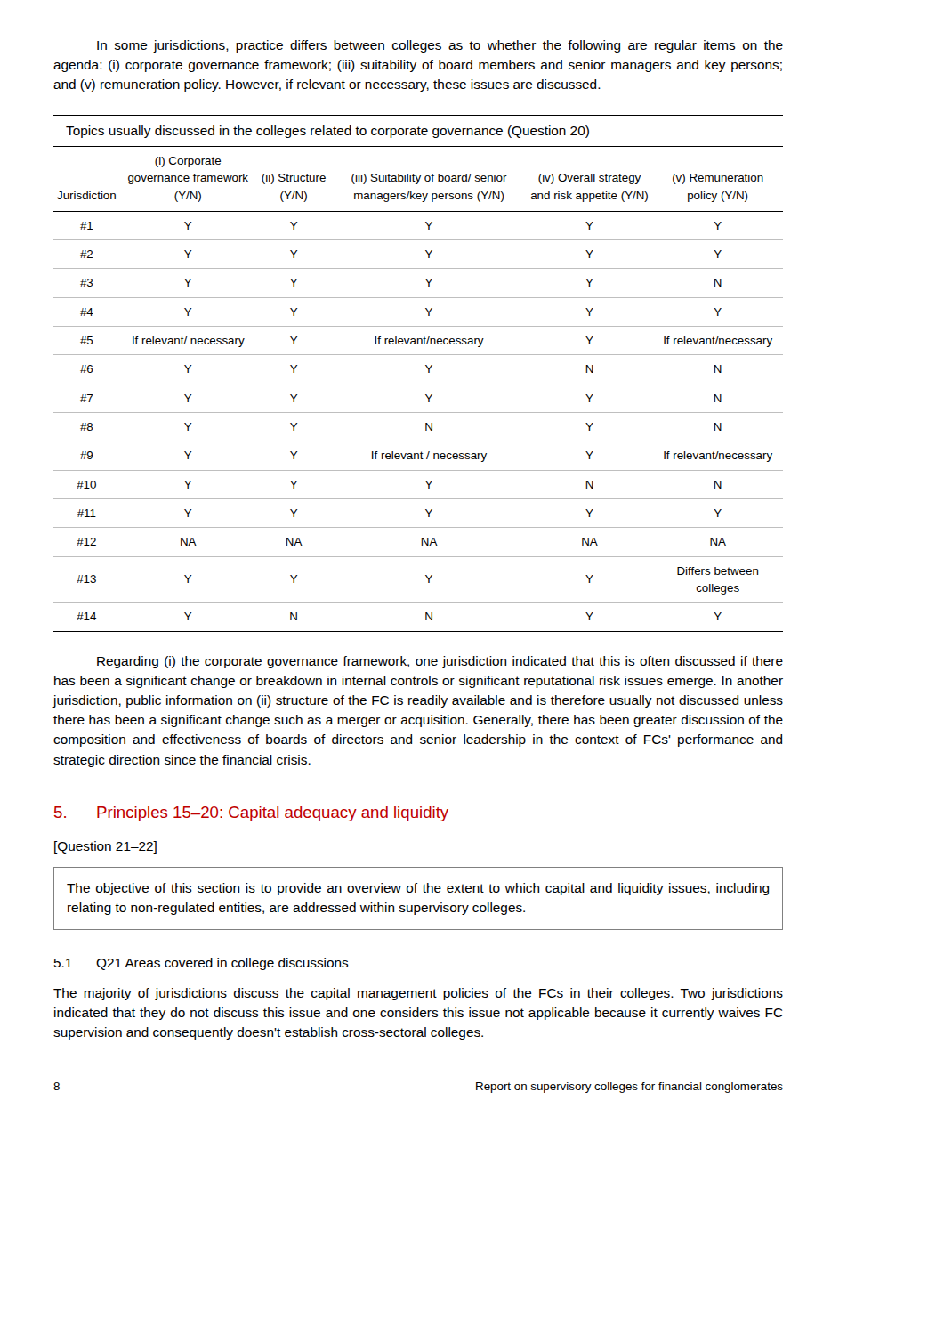In some jurisdictions, practice differs between colleges as to whether the following are regular items on the agenda: (i) corporate governance framework; (iii) suitability of board members and senior managers and key persons; and (v) remuneration policy. However, if relevant or necessary, these issues are discussed.
Topics usually discussed in the colleges related to corporate governance (Question 20)
| Jurisdiction | (i) Corporate governance framework (Y/N) | (ii) Structure (Y/N) | (iii) Suitability of board/ senior managers/key persons (Y/N) | (iv) Overall strategy and risk appetite (Y/N) | (v) Remuneration policy (Y/N) |
| --- | --- | --- | --- | --- | --- |
| #1 | Y | Y | Y | Y | Y |
| #2 | Y | Y | Y | Y | Y |
| #3 | Y | Y | Y | Y | N |
| #4 | Y | Y | Y | Y | Y |
| #5 | If relevant/ necessary | Y | If relevant/necessary | Y | If relevant/necessary |
| #6 | Y | Y | Y | N | N |
| #7 | Y | Y | Y | Y | N |
| #8 | Y | Y | N | Y | N |
| #9 | Y | Y | If relevant / necessary | Y | If relevant/necessary |
| #10 | Y | Y | Y | N | N |
| #11 | Y | Y | Y | Y | Y |
| #12 | NA | NA | NA | NA | NA |
| #13 | Y | Y | Y | Y | Differs between colleges |
| #14 | Y | N | N | Y | Y |
Regarding (i) the corporate governance framework, one jurisdiction indicated that this is often discussed if there has been a significant change or breakdown in internal controls or significant reputational risk issues emerge. In another jurisdiction, public information on (ii) structure of the FC is readily available and is therefore usually not discussed unless there has been a significant change such as a merger or acquisition. Generally, there has been greater discussion of the composition and effectiveness of boards of directors and senior leadership in the context of FCs' performance and strategic direction since the financial crisis.
5. Principles 15–20: Capital adequacy and liquidity
[Question 21–22]
The objective of this section is to provide an overview of the extent to which capital and liquidity issues, including relating to non-regulated entities, are addressed within supervisory colleges.
5.1 Q21 Areas covered in college discussions
The majority of jurisdictions discuss the capital management policies of the FCs in their colleges. Two jurisdictions indicated that they do not discuss this issue and one considers this issue not applicable because it currently waives FC supervision and consequently doesn't establish cross-sectoral colleges.
8 Report on supervisory colleges for financial conglomerates